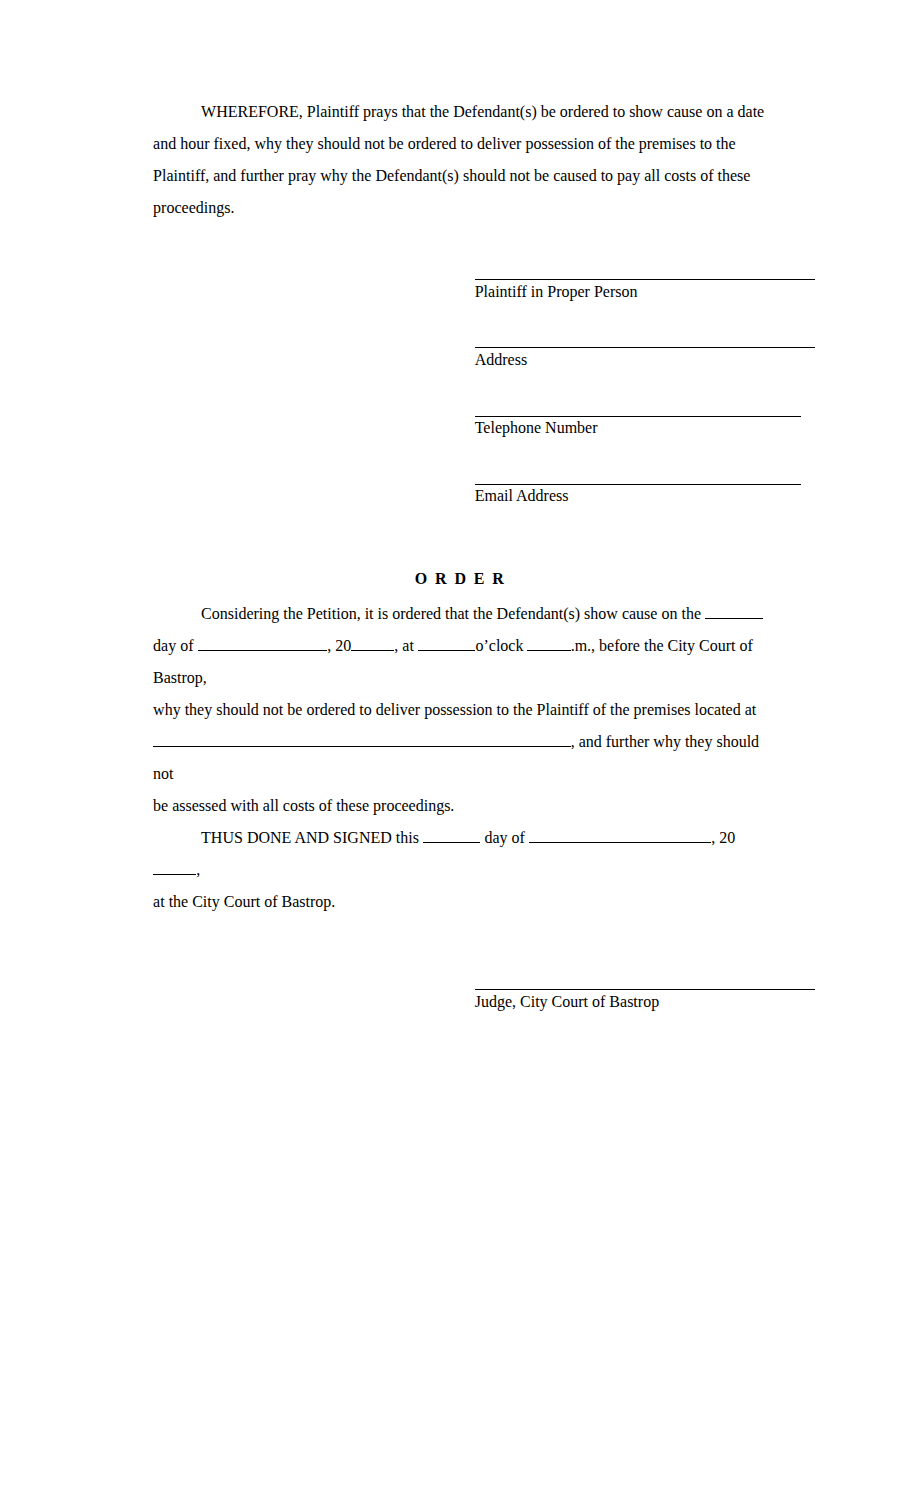WHEREFORE, Plaintiff prays that the Defendant(s) be ordered to show cause on a date and hour fixed, why they should not be ordered to deliver possession of the premises to the Plaintiff, and further pray why the Defendant(s) should not be caused to pay all costs of these proceedings.
Plaintiff in Proper Person
Address
Telephone Number
Email Address
O R D E R
Considering the Petition, it is ordered that the Defendant(s) show cause on the
day of , 20 , at o’clock .m., before the City Court of Bastrop,
why they should not be ordered to deliver possession to the Plaintiff of the premises located at
, and further why they should not
be assessed with all costs of these proceedings.
THUS DONE AND SIGNED this day of , 20 ,
at the City Court of Bastrop.
Judge, City Court of Bastrop